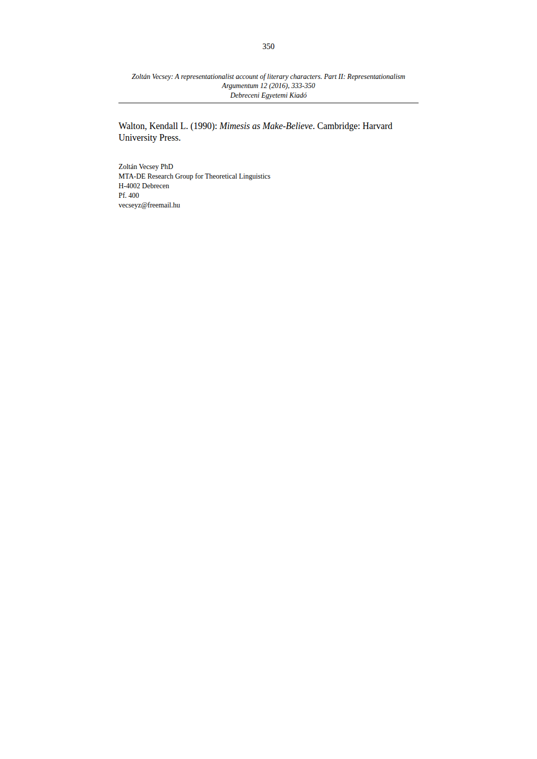350
Zoltán Vecsey: A representationalist account of literary characters. Part II: Representationalism
Argumentum 12 (2016), 333-350
Debreceni Egyetemi Kiadó
Walton, Kendall L. (1990): Mimesis as Make-Believe. Cambridge: Harvard University Press.
Zoltán Vecsey PhD
MTA-DE Research Group for Theoretical Linguistics
H-4002 Debrecen
Pf. 400
vecseyz@freemail.hu